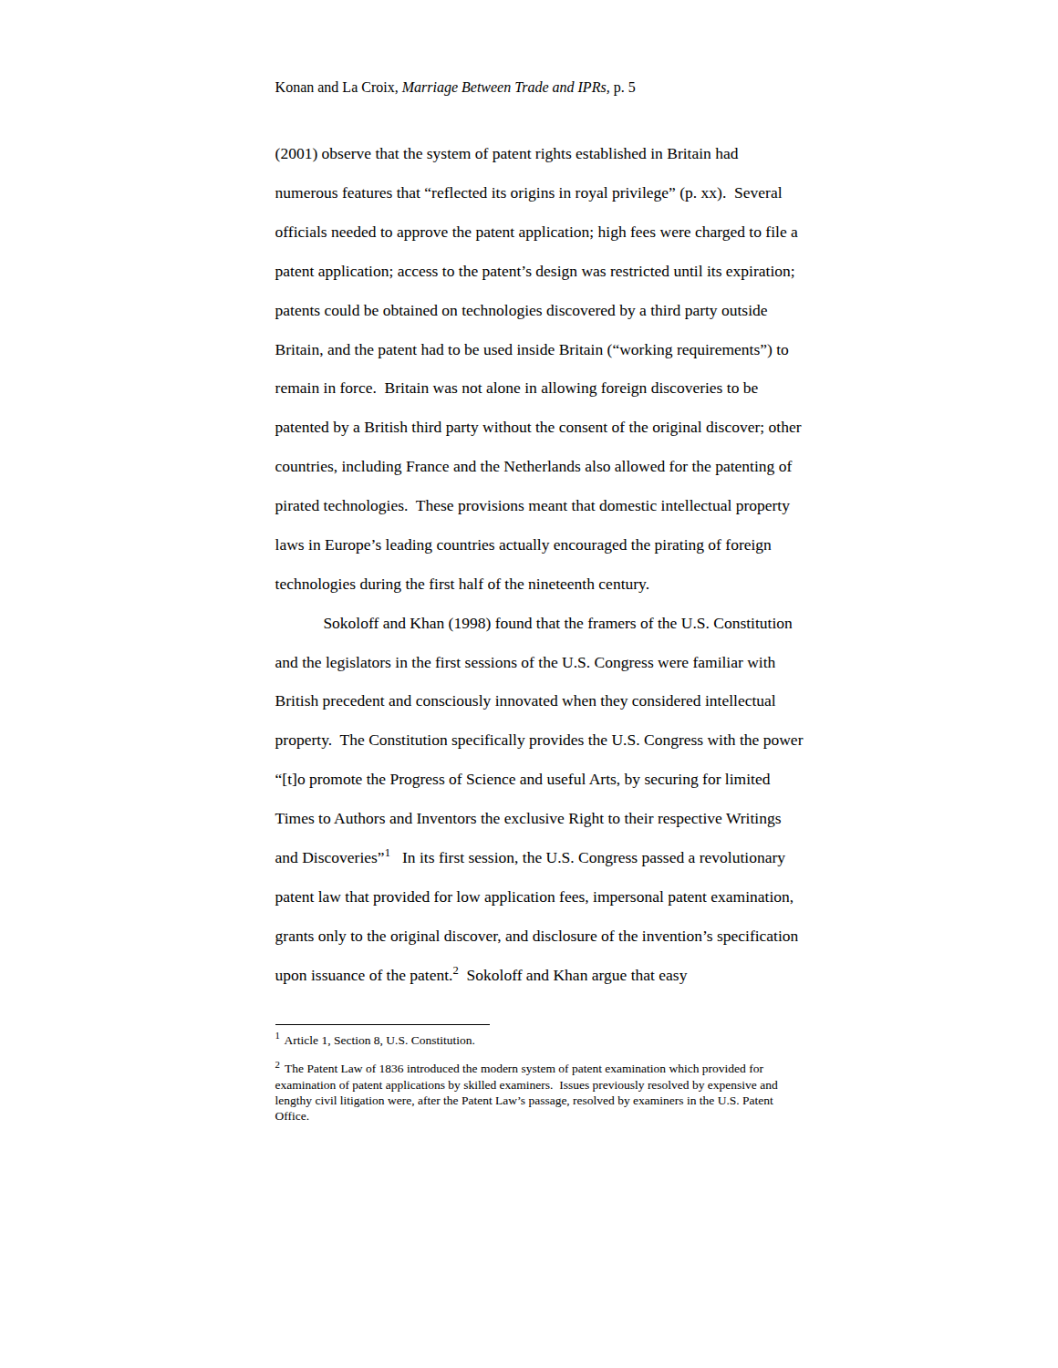Konan and La Croix, Marriage Between Trade and IPRs, p. 5
(2001) observe that the system of patent rights established in Britain had numerous features that “reflected its origins in royal privilege” (p. xx). Several officials needed to approve the patent application; high fees were charged to file a patent application; access to the patent’s design was restricted until its expiration; patents could be obtained on technologies discovered by a third party outside Britain, and the patent had to be used inside Britain (“working requirements”) to remain in force. Britain was not alone in allowing foreign discoveries to be patented by a British third party without the consent of the original discover; other countries, including France and the Netherlands also allowed for the patenting of pirated technologies. These provisions meant that domestic intellectual property laws in Europe’s leading countries actually encouraged the pirating of foreign technologies during the first half of the nineteenth century.
Sokoloff and Khan (1998) found that the framers of the U.S. Constitution and the legislators in the first sessions of the U.S. Congress were familiar with British precedent and consciously innovated when they considered intellectual property. The Constitution specifically provides the U.S. Congress with the power “[t]o promote the Progress of Science and useful Arts, by securing for limited Times to Authors and Inventors the exclusive Right to their respective Writings and Discoveries”1 In its first session, the U.S. Congress passed a revolutionary patent law that provided for low application fees, impersonal patent examination, grants only to the original discover, and disclosure of the invention’s specification upon issuance of the patent.2 Sokoloff and Khan argue that easy
1 Article 1, Section 8, U.S. Constitution.
2 The Patent Law of 1836 introduced the modern system of patent examination which provided for examination of patent applications by skilled examiners. Issues previously resolved by expensive and lengthy civil litigation were, after the Patent Law’s passage, resolved by examiners in the U.S. Patent Office.